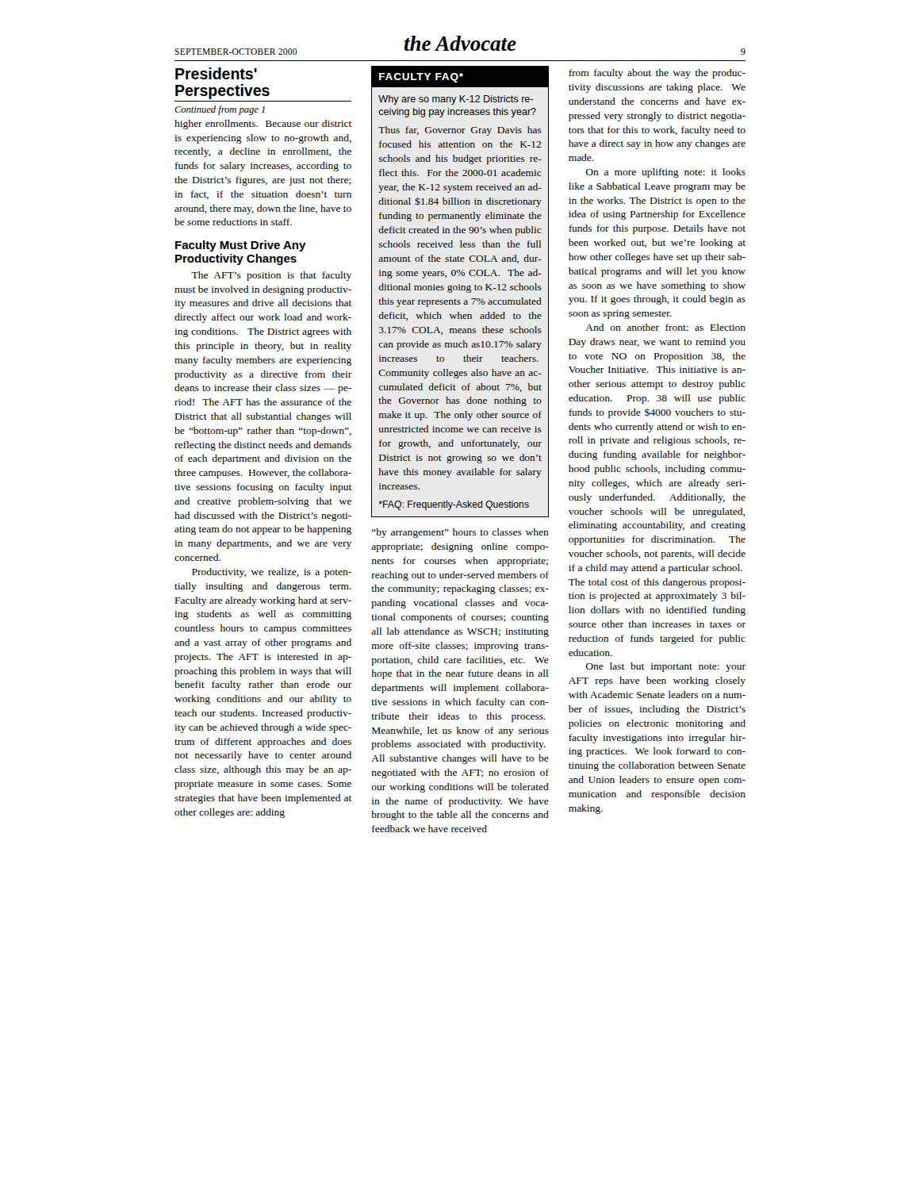SEPTEMBER-OCTOBER 2000
the Advocate
9
Presidents' Perspectives
Continued from page 1
higher enrollments. Because our district is experiencing slow to no-growth and, recently, a decline in enrollment, the funds for salary increases, according to the District’s figures, are just not there; in fact, if the situation doesn’t turn around, there may, down the line, have to be some reductions in staff.
Faculty Must Drive Any Productivity Changes
The AFT’s position is that faculty must be involved in designing productivity measures and drive all decisions that directly affect our work load and working conditions. The District agrees with this principle in theory, but in reality many faculty members are experiencing productivity as a directive from their deans to increase their class sizes — period! The AFT has the assurance of the District that all substantial changes will be “bottom-up” rather than “top-down”, reflecting the distinct needs and demands of each department and division on the three campuses. However, the collaborative sessions focusing on faculty input and creative problem-solving that we had discussed with the District’s negotiating team do not appear to be happening in many departments, and we are very concerned.
Productivity, we realize, is a potentially insulting and dangerous term. Faculty are already working hard at serving students as well as committing countless hours to campus committees and a vast array of other programs and projects. The AFT is interested in approaching this problem in ways that will benefit faculty rather than erode our working conditions and our ability to teach our students. Increased productivity can be achieved through a wide spectrum of different approaches and does not necessarily have to center around class size, although this may be an appropriate measure in some cases. Some strategies that have been implemented at other colleges are: adding
FACULTY FAQ*
Why are so many K-12 Districts receiving big pay increases this year?
Thus far, Governor Gray Davis has focused his attention on the K-12 schools and his budget priorities reflect this. For the 2000-01 academic year, the K-12 system received an additional $1.84 billion in discretionary funding to permanently eliminate the deficit created in the 90’s when public schools received less than the full amount of the state COLA and, during some years, 0% COLA. The additional monies going to K-12 schools this year represents a 7% accumulated deficit, which when added to the 3.17% COLA, means these schools can provide as much as10.17% salary increases to their teachers. Community colleges also have an accumulated deficit of about 7%, but the Governor has done nothing to make it up. The only other source of unrestricted income we can receive is for growth, and unfortunately, our District is not growing so we don’t have this money available for salary increases.
*FAQ: Frequently-Asked Questions
“by arrangement” hours to classes when appropriate; designing online components for courses when appropriate; reaching out to under-served members of the community; repackaging classes; expanding vocational classes and vocational components of courses; counting all lab attendance as WSCH; instituting more off-site classes; improving transportation, child care facilities, etc. We hope that in the near future deans in all departments will implement collaborative sessions in which faculty can contribute their ideas to this process. Meanwhile, let us know of any serious problems associated with productivity. All substantive changes will have to be negotiated with the AFT; no erosion of our working conditions will be tolerated in the name of productivity. We have brought to the table all the concerns and feedback we have received
from faculty about the way the productivity discussions are taking place. We understand the concerns and have expressed very strongly to district negotiators that for this to work, faculty need to have a direct say in how any changes are made.
On a more uplifting note: it looks like a Sabbatical Leave program may be in the works. The District is open to the idea of using Partnership for Excellence funds for this purpose. Details have not been worked out, but we’re looking at how other colleges have set up their sabbatical programs and will let you know as soon as we have something to show you. If it goes through, it could begin as soon as spring semester.
And on another front: as Election Day draws near, we want to remind you to vote NO on Proposition 38, the Voucher Initiative. This initiative is another serious attempt to destroy public education. Prop. 38 will use public funds to provide $4000 vouchers to students who currently attend or wish to enroll in private and religious schools, reducing funding available for neighborhood public schools, including community colleges, which are already seriously underfunded. Additionally, the voucher schools will be unregulated, eliminating accountability, and creating opportunities for discrimination. The voucher schools, not parents, will decide if a child may attend a particular school. The total cost of this dangerous proposition is projected at approximately 3 billion dollars with no identified funding source other than increases in taxes or reduction of funds targeted for public education.
One last but important note: your AFT reps have been working closely with Academic Senate leaders on a number of issues, including the District’s policies on electronic monitoring and faculty investigations into irregular hiring practices. We look forward to continuing the collaboration between Senate and Union leaders to ensure open communication and responsible decision making.